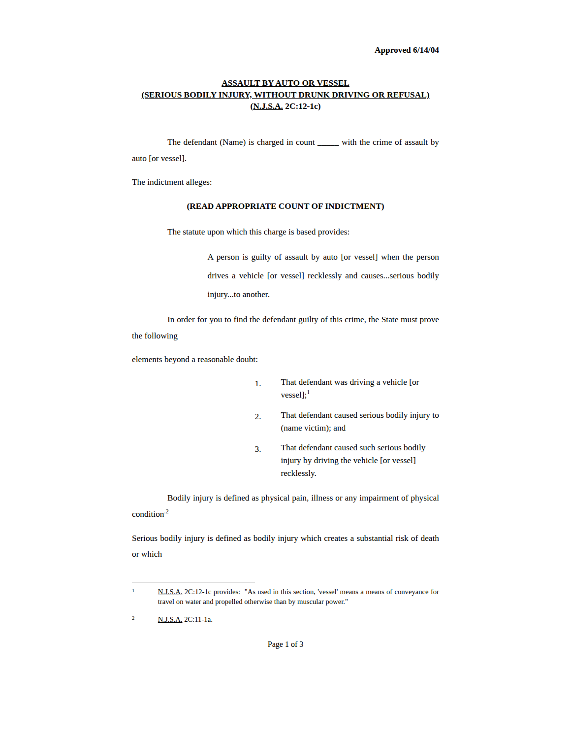Approved 6/14/04
ASSAULT BY AUTO OR VESSEL
(SERIOUS BODILY INJURY, WITHOUT DRUNK DRIVING OR REFUSAL)
(N.J.S.A. 2C:12-1c)
The defendant (Name) is charged in count _____ with the crime of assault by auto [or vessel].
The indictment alleges:
(READ APPROPRIATE COUNT OF INDICTMENT)
The statute upon which this charge is based provides:
A person is guilty of assault by auto [or vessel] when the person drives a vehicle [or vessel] recklessly and causes...serious bodily injury...to another.
In order for you to find the defendant guilty of this crime, the State must prove the following
elements beyond a reasonable doubt:
1. That defendant was driving a vehicle [or vessel];1
2. That defendant caused serious bodily injury to (name victim); and
3. That defendant caused such serious bodily injury by driving the vehicle [or vessel] recklessly.
Bodily injury is defined as physical pain, illness or any impairment of physical condition.2
Serious bodily injury is defined as bodily injury which creates a substantial risk of death or which
1
N.J.S.A. 2C:12-1c provides: "As used in this section, 'vessel' means a means of conveyance for travel on water and propelled otherwise than by muscular power."
2
N.J.S.A. 2C:11-1a.
Page 1 of 3